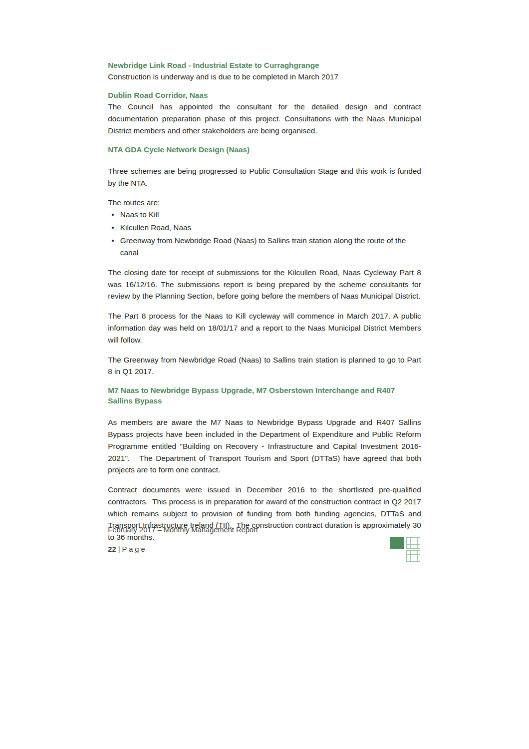Newbridge Link Road - Industrial Estate to Curraghgrange
Construction is underway and is due to be completed in March 2017
Dublin Road Corridor, Naas
The Council has appointed the consultant for the detailed design and contract documentation preparation phase of this project. Consultations with the Naas Municipal District members and other stakeholders are being organised.
NTA GDA Cycle Network Design (Naas)
Three schemes are being progressed to Public Consultation Stage and this work is funded by the NTA.
The routes are:
Naas to Kill
Kilcullen Road, Naas
Greenway from Newbridge Road (Naas) to Sallins train station along the route of the canal
The closing date for receipt of submissions for the Kilcullen Road, Naas Cycleway Part 8 was 16/12/16. The submissions report is being prepared by the scheme consultants for review by the Planning Section, before going before the members of Naas Municipal District.
The Part 8 process for the Naas to Kill cycleway will commence in March 2017. A public information day was held on 18/01/17 and a report to the Naas Municipal District Members will follow.
The Greenway from Newbridge Road (Naas) to Sallins train station is planned to go to Part 8 in Q1 2017.
M7 Naas to Newbridge Bypass Upgrade, M7 Osberstown Interchange and R407 Sallins Bypass
As members are aware the M7 Naas to Newbridge Bypass Upgrade and R407 Sallins Bypass projects have been included in the Department of Expenditure and Public Reform Programme entitled "Building on Recovery - Infrastructure and Capital Investment 2016-2021". The Department of Transport Tourism and Sport (DTTaS) have agreed that both projects are to form one contract.
Contract documents were issued in December 2016 to the shortlisted pre-qualified contractors. This process is in preparation for award of the construction contract in Q2 2017 which remains subject to provision of funding from both funding agencies, DTTaS and Transport Infrastructure Ireland (TII). The construction contract duration is approximately 30 to 36 months.
February 2017 – Monthly Management Report
22 | P a g e